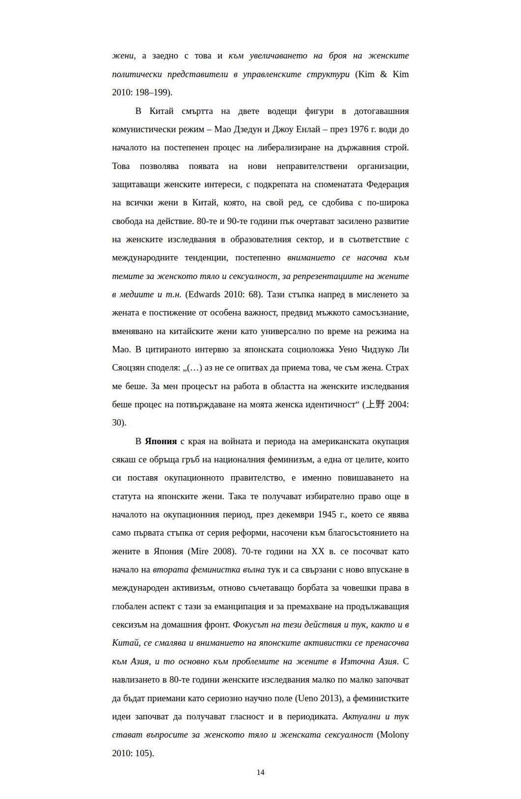жени, а заедно с това и към увеличаването на броя на женските политически представители в управленските структури (Kim & Kim 2010: 198–199).
В Китай смъртта на двете водещи фигури в дотогавашния комунистически режим – Мао Дзедун и Джоу Енлай – през 1976 г. води до началото на постепенен процес на либерализиране на държавния строй. Това позволява появата на нови неправителствени организации, защитаващи женските интереси, с подкрепата на споменатата Федерация на всички жени в Китай, която, на свой ред, се сдобива с по-широка свобода на действие. 80-те и 90-те години пък очертават засилено развитие на женските изследвания в образователния сектор, и в съответствие с международните тенденции, постепенно вниманието се насочва към темите за женското тяло и сексуалност, за репрезентациите на жените в медиите и т.н. (Edwards 2010: 68). Тази стъпка напред в мисленето за жената е постижение от особена важност, предвид мъжкото самосъзнание, вменявано на китайските жени като универсално по време на режима на Мао. В цитираното интервю за японската социоложка Уено Чидзуко Ли Сяоцзян споделя: „(…) аз не се опитвах да приема това, че съм жена. Страх ме беше. За мен процесът на работа в областта на женските изследвания беше процес на потвърждаване на моята женска идентичност“ (上野 2004: 30).
В Япония с края на войната и периода на американската окупация сякаш се обръща гръб на националния феминизъм, а една от целите, които си поставя окупационното правителство, е именно повишаването на статута на японските жени. Така те получават избирателно право още в началото на окупационния период, през декември 1945 г., което се явява само първата стъпка от серия реформи, насочени към благосъстоянието на жените в Япония (Mire 2008). 70-те години на XX в. се посочват като начало на втората феминистка вълна тук и са свързани с ново впускане в международен активизъм, отново съчетаващо борбата за човешки права в глобален аспект с тази за еманципация и за премахване на продължаващия сексизъм на домашния фронт. Фокусът на тези действия и тук, както и в Китай, се смалява и вниманието на японските активистки се пренасочва към Азия, и то основно към проблемите на жените в Източна Азия. С навлизането в 80-те години женските изследвания малко по малко започват да бъдат приемани като сериозно научно поле (Ueno 2013), а феминистките идеи започват да получават гласност и в периодиката. Актуални и тук стават въпросите за женското тяло и женската сексуалност (Molony 2010: 105).
14